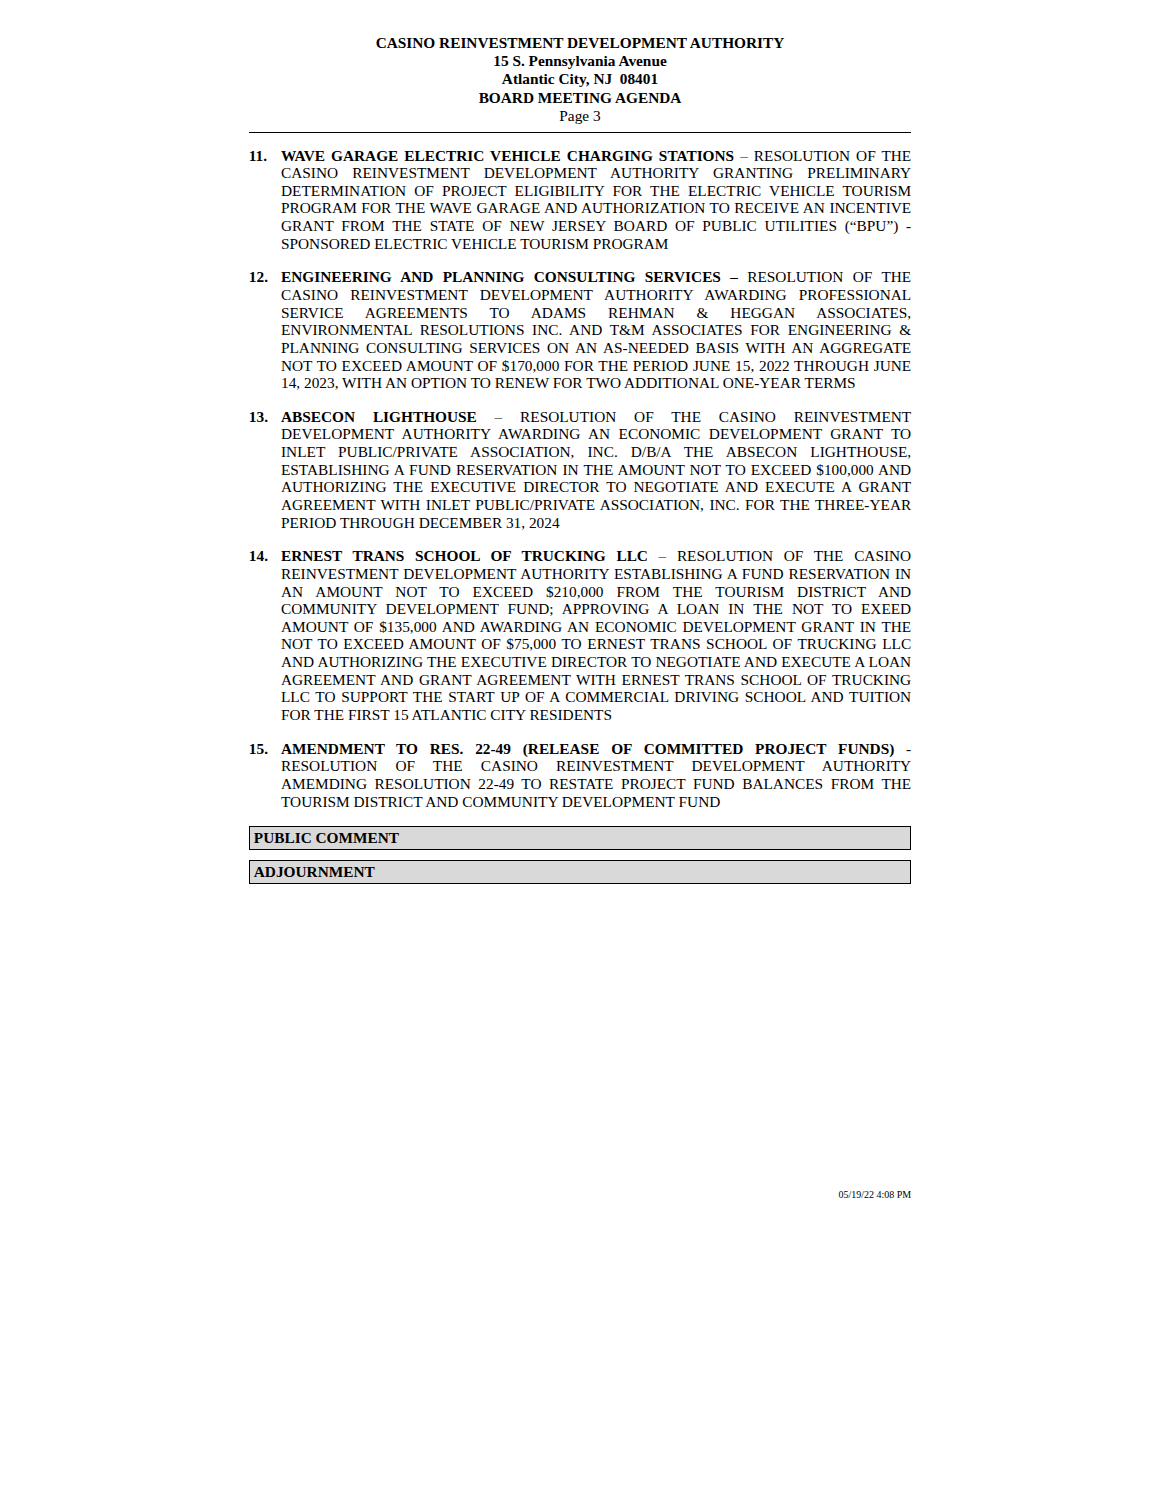CASINO REINVESTMENT DEVELOPMENT AUTHORITY 15 S. Pennsylvania Avenue Atlantic City, NJ 08401 BOARD MEETING AGENDA Page 3
WAVE GARAGE ELECTRIC VEHICLE CHARGING STATIONS – RESOLUTION OF THE CASINO REINVESTMENT DEVELOPMENT AUTHORITY GRANTING PRELIMINARY DETERMINATION OF PROJECT ELIGIBILITY FOR THE ELECTRIC VEHICLE TOURISM PROGRAM FOR THE WAVE GARAGE AND AUTHORIZATION TO RECEIVE AN INCENTIVE GRANT FROM THE STATE OF NEW JERSEY BOARD OF PUBLIC UTILITIES (“BPU”) - SPONSORED ELECTRIC VEHICLE TOURISM PROGRAM
ENGINEERING AND PLANNING CONSULTING SERVICES – RESOLUTION OF THE CASINO REINVESTMENT DEVELOPMENT AUTHORITY AWARDING PROFESSIONAL SERVICE AGREEMENTS TO ADAMS REHMAN & HEGGAN ASSOCIATES, ENVIRONMENTAL RESOLUTIONS INC. AND T&M ASSOCIATES FOR ENGINEERING & PLANNING CONSULTING SERVICES ON AN AS-NEEDED BASIS WITH AN AGGREGATE NOT TO EXCEED AMOUNT OF $170,000 FOR THE PERIOD JUNE 15, 2022 THROUGH JUNE 14, 2023, WITH AN OPTION TO RENEW FOR TWO ADDITIONAL ONE-YEAR TERMS
ABSECON LIGHTHOUSE – RESOLUTION OF THE CASINO REINVESTMENT DEVELOPMENT AUTHORITY AWARDING AN ECONOMIC DEVELOPMENT GRANT TO INLET PUBLIC/PRIVATE ASSOCIATION, INC. D/B/A THE ABSECON LIGHTHOUSE, ESTABLISHING A FUND RESERVATION IN THE AMOUNT NOT TO EXCEED $100,000 AND AUTHORIZING THE EXECUTIVE DIRECTOR TO NEGOTIATE AND EXECUTE A GRANT AGREEMENT WITH INLET PUBLIC/PRIVATE ASSOCIATION, INC. FOR THE THREE-YEAR PERIOD THROUGH DECEMBER 31, 2024
ERNEST TRANS SCHOOL OF TRUCKING LLC – RESOLUTION OF THE CASINO REINVESTMENT DEVELOPMENT AUTHORITY ESTABLISHING A FUND RESERVATION IN AN AMOUNT NOT TO EXCEED $210,000 FROM THE TOURISM DISTRICT AND COMMUNITY DEVELOPMENT FUND; APPROVING A LOAN IN THE NOT TO EXEED AMOUNT OF $135,000 AND AWARDING AN ECONOMIC DEVELOPMENT GRANT IN THE NOT TO EXCEED AMOUNT OF $75,000 TO ERNEST TRANS SCHOOL OF TRUCKING LLC AND AUTHORIZING THE EXECUTIVE DIRECTOR TO NEGOTIATE AND EXECUTE A LOAN AGREEMENT AND GRANT AGREEMENT WITH ERNEST TRANS SCHOOL OF TRUCKING LLC TO SUPPORT THE START UP OF A COMMERCIAL DRIVING SCHOOL AND TUITION FOR THE FIRST 15 ATLANTIC CITY RESIDENTS
AMENDMENT TO RES. 22-49 (RELEASE OF COMMITTED PROJECT FUNDS) - RESOLUTION OF THE CASINO REINVESTMENT DEVELOPMENT AUTHORITY AMEMDING RESOLUTION 22-49 TO RESTATE PROJECT FUND BALANCES FROM THE TOURISM DISTRICT AND COMMUNITY DEVELOPMENT FUND
PUBLIC COMMENT
ADJOURNMENT
05/19/22 4:08 PM